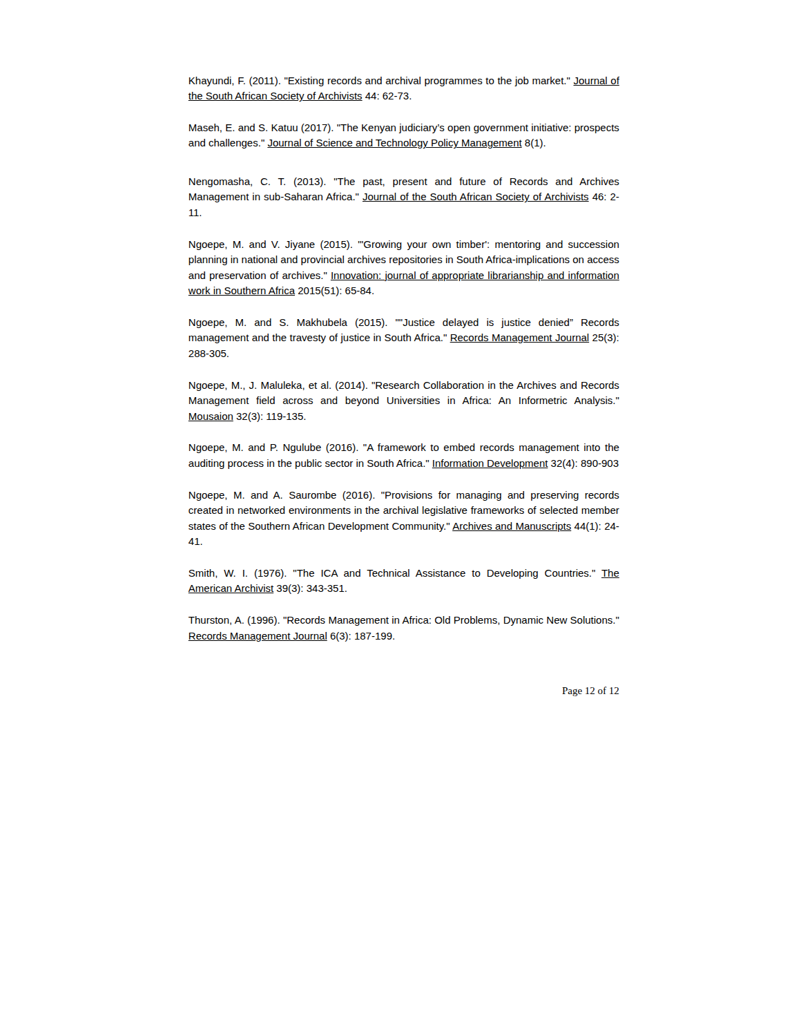Khayundi, F. (2011). "Existing records and archival programmes to the job market." Journal of the South African Society of Archivists 44: 62-73.
Maseh, E. and S. Katuu (2017). "The Kenyan judiciary’s open government initiative: prospects and challenges." Journal of Science and Technology Policy Management 8(1).
Nengomasha, C. T. (2013). "The past, present and future of Records and Archives Management in sub-Saharan Africa." Journal of the South African Society of Archivists 46: 2-11.
Ngoepe, M. and V. Jiyane (2015). "'Growing your own timber': mentoring and succession planning in national and provincial archives repositories in South Africa-implications on access and preservation of archives." Innovation: journal of appropriate librarianship and information work in Southern Africa 2015(51): 65-84.
Ngoepe, M. and S. Makhubela (2015). ""Justice delayed is justice denied” Records management and the travesty of justice in South Africa." Records Management Journal 25(3): 288-305.
Ngoepe, M., J. Maluleka, et al. (2014). "Research Collaboration in the Archives and Records Management field across and beyond Universities in Africa: An Informetric Analysis." Mousaion 32(3): 119-135.
Ngoepe, M. and P. Ngulube (2016). "A framework to embed records management into the auditing process in the public sector in South Africa." Information Development 32(4): 890-903
Ngoepe, M. and A. Saurombe (2016). "Provisions for managing and preserving records created in networked environments in the archival legislative frameworks of selected member states of the Southern African Development Community." Archives and Manuscripts 44(1): 24-41.
Smith, W. I. (1976). "The ICA and Technical Assistance to Developing Countries." The American Archivist 39(3): 343-351.
Thurston, A. (1996). "Records Management in Africa: Old Problems, Dynamic New Solutions." Records Management Journal 6(3): 187-199.
Page 12 of 12